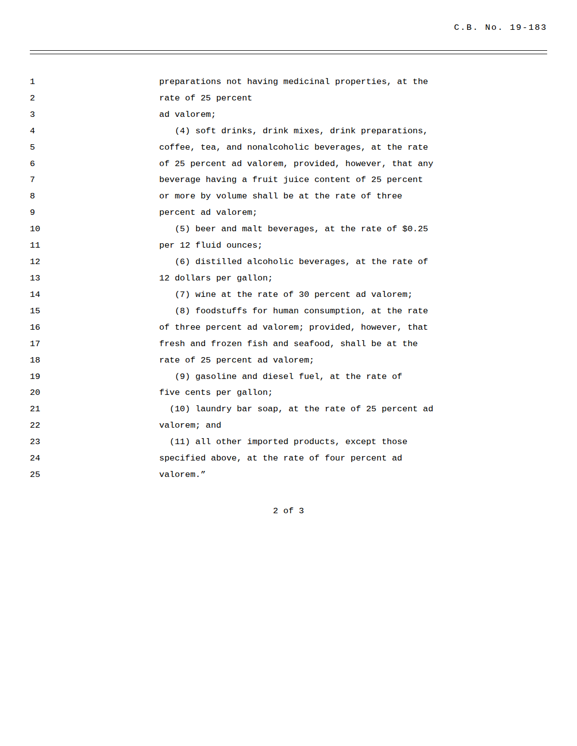C.B. No. 19-183
| 1 | preparations not having medicinal properties, at the |
| 2 | rate of 25 percent |
| 3 | ad valorem; |
| 4 | (4) soft drinks, drink mixes, drink preparations, |
| 5 | coffee, tea, and nonalcoholic beverages, at the rate |
| 6 | of 25 percent ad valorem, provided, however, that any |
| 7 | beverage having a fruit juice content of 25 percent |
| 8 | or more by volume shall be at the rate of three |
| 9 | percent ad valorem; |
| 10 | (5) beer and malt beverages, at the rate of $0.25 |
| 11 | per 12 fluid ounces; |
| 12 | (6) distilled alcoholic beverages, at the rate of |
| 13 | 12 dollars per gallon; |
| 14 | (7) wine at the rate of 30 percent ad valorem; |
| 15 | (8) foodstuffs for human consumption, at the rate |
| 16 | of three percent ad valorem; provided, however, that |
| 17 | fresh and frozen fish and seafood, shall be at the |
| 18 | rate of 25 percent ad valorem; |
| 19 | (9) gasoline and diesel fuel, at the rate of |
| 20 | five cents per gallon; |
| 21 | (10) laundry bar soap, at the rate of 25 percent ad |
| 22 | valorem; and |
| 23 | (11) all other imported products, except those |
| 24 | specified above, at the rate of four percent ad |
| 25 | valorem.” |
2 of 3